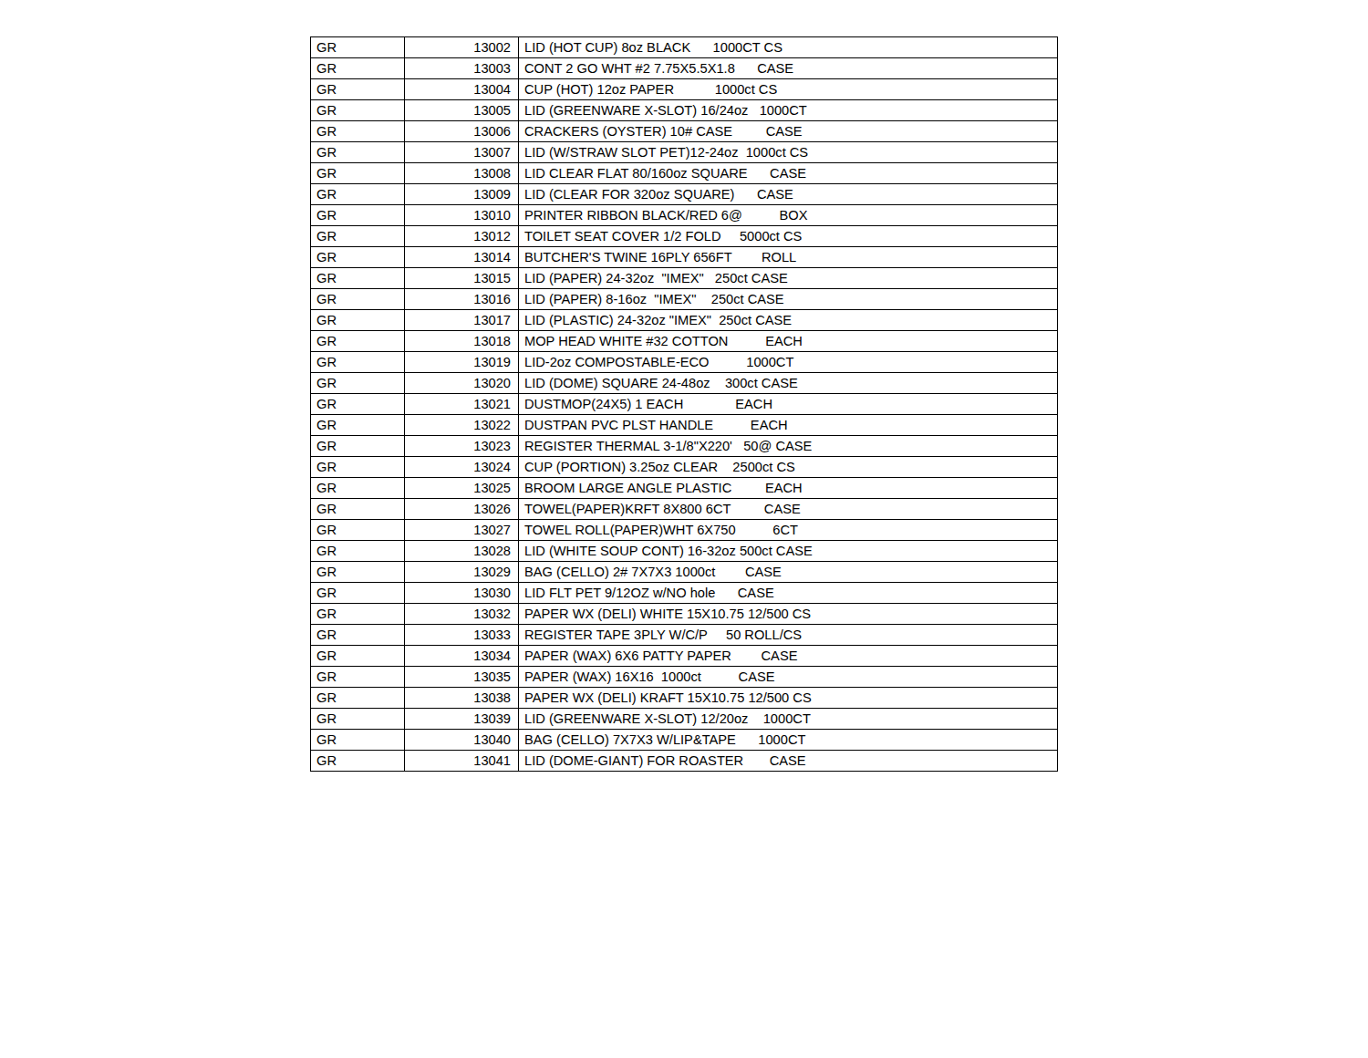| GR | 13002 | LID (HOT CUP) 8oz BLACK 1000CT CS |
| GR | 13003 | CONT 2 GO WHT #2 7.75X5.5X1.8 CASE |
| GR | 13004 | CUP (HOT) 12oz PAPER 1000ct CS |
| GR | 13005 | LID (GREENWARE X-SLOT) 16/24oz 1000CT |
| GR | 13006 | CRACKERS (OYSTER) 10# CASE CASE |
| GR | 13007 | LID (W/STRAW SLOT PET)12-24oz 1000ct CS |
| GR | 13008 | LID CLEAR FLAT 80/160oz SQUARE CASE |
| GR | 13009 | LID (CLEAR FOR 320oz SQUARE) CASE |
| GR | 13010 | PRINTER RIBBON BLACK/RED 6@ BOX |
| GR | 13012 | TOILET SEAT COVER 1/2 FOLD 5000ct CS |
| GR | 13014 | BUTCHER'S TWINE 16PLY 656FT ROLL |
| GR | 13015 | LID (PAPER) 24-32oz "IMEX" 250ct CASE |
| GR | 13016 | LID (PAPER) 8-16oz "IMEX" 250ct CASE |
| GR | 13017 | LID (PLASTIC) 24-32oz "IMEX" 250ct CASE |
| GR | 13018 | MOP HEAD WHITE #32 COTTON EACH |
| GR | 13019 | LID-2oz COMPOSTABLE-ECO 1000CT |
| GR | 13020 | LID (DOME) SQUARE 24-48oz 300ct CASE |
| GR | 13021 | DUSTMOP(24X5) 1 EACH EACH |
| GR | 13022 | DUSTPAN PVC PLST HANDLE EACH |
| GR | 13023 | REGISTER THERMAL 3-1/8"X220' 50@ CASE |
| GR | 13024 | CUP (PORTION) 3.25oz CLEAR 2500ct CS |
| GR | 13025 | BROOM LARGE ANGLE PLASTIC EACH |
| GR | 13026 | TOWEL(PAPER)KRFT 8X800 6CT CASE |
| GR | 13027 | TOWEL ROLL(PAPER)WHT 6X750 6CT |
| GR | 13028 | LID (WHITE SOUP CONT) 16-32oz 500ct CASE |
| GR | 13029 | BAG (CELLO) 2# 7X7X3 1000ct CASE |
| GR | 13030 | LID FLT PET 9/12OZ w/NO hole CASE |
| GR | 13032 | PAPER WX (DELI) WHITE 15X10.75 12/500 CS |
| GR | 13033 | REGISTER TAPE 3PLY W/C/P 50 ROLL/CS |
| GR | 13034 | PAPER (WAX) 6X6 PATTY PAPER CASE |
| GR | 13035 | PAPER (WAX) 16X16 1000ct CASE |
| GR | 13038 | PAPER WX (DELI) KRAFT 15X10.75 12/500 CS |
| GR | 13039 | LID (GREENWARE X-SLOT) 12/20oz 1000CT |
| GR | 13040 | BAG (CELLO) 7X7X3 W/LIP&TAPE 1000CT |
| GR | 13041 | LID (DOME-GIANT) FOR ROASTER CASE |